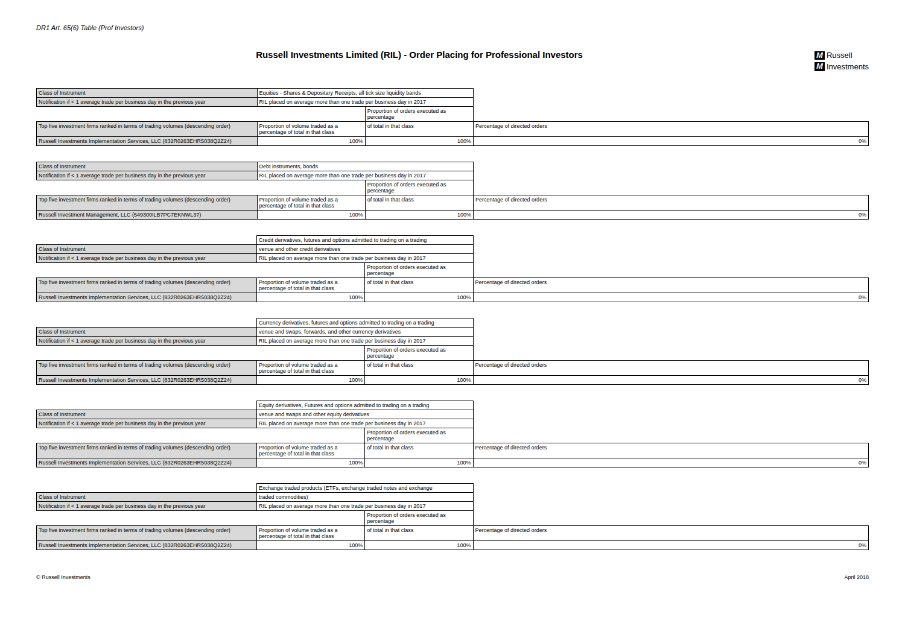DR1 Art. 65(6) Table (Prof Investors)
Russell Investments Limited (RIL) - Order Placing for Professional Investors
MRussell
MInvestments
| Class of Instrument | Equities - Shares & Depositary Receipts, all tick size liquidity bands | |
| Notification if < 1 average trade per business day in the previous year | RIL placed on average more than one trade per business day in 2017 | |
| | | Proportion of orders executed as percentage | |
| Top five investment firms ranked in terms of trading volumes (descending order) | Proportion of volume traded as a percentage of total in that class | of total in that class | Percentage of directed orders |
| Russell Investments Implementation Services, LLC (832R0263EHR5038Q2Z24) | 100% | 100% | 0% |
| Class of Instrument | Debt instruments, bonds | |
| Notification if < 1 average trade per business day in the previous year | RIL placed on average more than one trade per business day in 2017 | |
| | | Proportion of orders executed as percentage | |
| Top five investment firms ranked in terms of trading volumes (descending order) | Proportion of volume traded as a percentage of total in that class | of total in that class | Percentage of directed orders |
| Russell Investment Management, LLC (549300ILB7PC7EKNWL37) | 100% | 100% | 0% |
| | Credit derivatives, futures and options admitted to trading on a trading | |
| Class of Instrument | venue and other credit derivatives | |
| Notification if < 1 average trade per business day in the previous year | RIL placed on average more than one trade per business day in 2017 | |
| | | Proportion of orders executed as percentage | |
| Top five investment firms ranked in terms of trading volumes (descending order) | Proportion of volume traded as a percentage of total in that class | of total in that class | Percentage of directed orders |
| Russell Investments Implementation Services, LLC (832R0263EHR5038Q2Z24) | 100% | 100% | 0% |
| | Currency derivatives, futures and options admitted to trading on a trading | |
| Class of Instrument | venue and swaps, forwards, and other currency derivatives | |
| Notification if < 1 average trade per business day in the previous year | RIL placed on average more than one trade per business day in 2017 | |
| | | Proportion of orders executed as percentage | |
| Top five investment firms ranked in terms of trading volumes (descending order) | Proportion of volume traded as a percentage of total in that class | of total in that class | Percentage of directed orders |
| Russell Investments Implementation Services, LLC (832R0263EHR5038Q2Z24) | 100% | 100% | 0% |
| | Equity derivatives, Futures and options admitted to trading on a trading | |
| Class of Instrument | venue and swaps and other equity derivatives | |
| Notification if < 1 average trade per business day in the previous year | RIL placed on average more than one trade per business day in 2017 | |
| | | Proportion of orders executed as percentage | |
| Top five investment firms ranked in terms of trading volumes (descending order) | Proportion of volume traded as a percentage of total in that class | of total in that class | Percentage of directed orders |
| Russell Investments Implementation Services, LLC (832R0263EHR5038Q2Z24) | 100% | 100% | 0% |
| | Exchange traded products (ETFs, exchange traded notes and exchange | |
| Class of Instrument | traded commodities) | |
| Notification if < 1 average trade per business day in the previous year | RIL placed on average more than one trade per business day in 2017 | |
| | | Proportion of orders executed as percentage | |
| Top five investment firms ranked in terms of trading volumes (descending order) | Proportion of volume traded as a percentage of total in that class | of total in that class | Percentage of directed orders |
| Russell Investments Implementation Services, LLC (832R0263EHR5038Q2Z24) | 100% | 100% | 0% |
© Russell Investments
April 2018